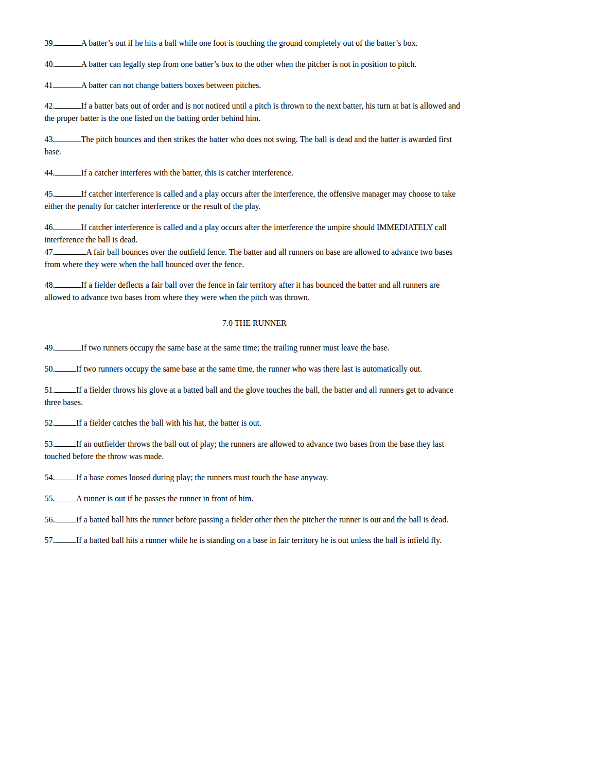39. A batter’s out if he hits a ball while one foot is touching the ground completely out of the batter’s box.
40. A batter can legally step from one batter’s box to the other when the pitcher is not in position to pitch.
41. A batter can not change batters boxes between pitches.
42. If a batter bats out of order and is not noticed until a pitch is thrown to the next batter, his turn at bat is allowed and the proper batter is the one listed on the batting order behind him.
43. The pitch bounces and then strikes the batter who does not swing. The ball is dead and the batter is awarded first base.
44. If a catcher interferes with the batter, this is catcher interference.
45. If catcher interference is called and a play occurs after the interference, the offensive manager may choose to take either the penalty for catcher interference or the result of the play.
46. If catcher interference is called and a play occurs after the interference the umpire should IMMEDIATELY call interference the ball is dead.
47. A fair ball bounces over the outfield fence. The batter and all runners on base are allowed to advance two bases from where they were when the ball bounced over the fence.
48. If a fielder deflects a fair ball over the fence in fair territory after it has bounced the batter and all runners are allowed to advance two bases from where they were when the pitch was thrown.
7.0 THE RUNNER
49. If two runners occupy the same base at the same time; the trailing runner must leave the base.
50. If two runners occupy the same base at the same time, the runner who was there last is automatically out.
51. If a fielder throws his glove at a batted ball and the glove touches the ball, the batter and all runners get to advance three bases.
52. If a fielder catches the ball with his hat, the batter is out.
53. If an outfielder throws the ball out of play; the runners are allowed to advance two bases from the base they last touched before the throw was made.
54. If a base comes loosed during play; the runners must touch the base anyway.
55. A runner is out if he passes the runner in front of him.
56. If a batted ball hits the runner before passing a fielder other then the pitcher the runner is out and the ball is dead.
57. If a batted ball hits a runner while he is standing on a base in fair territory he is out unless the ball is infield fly.